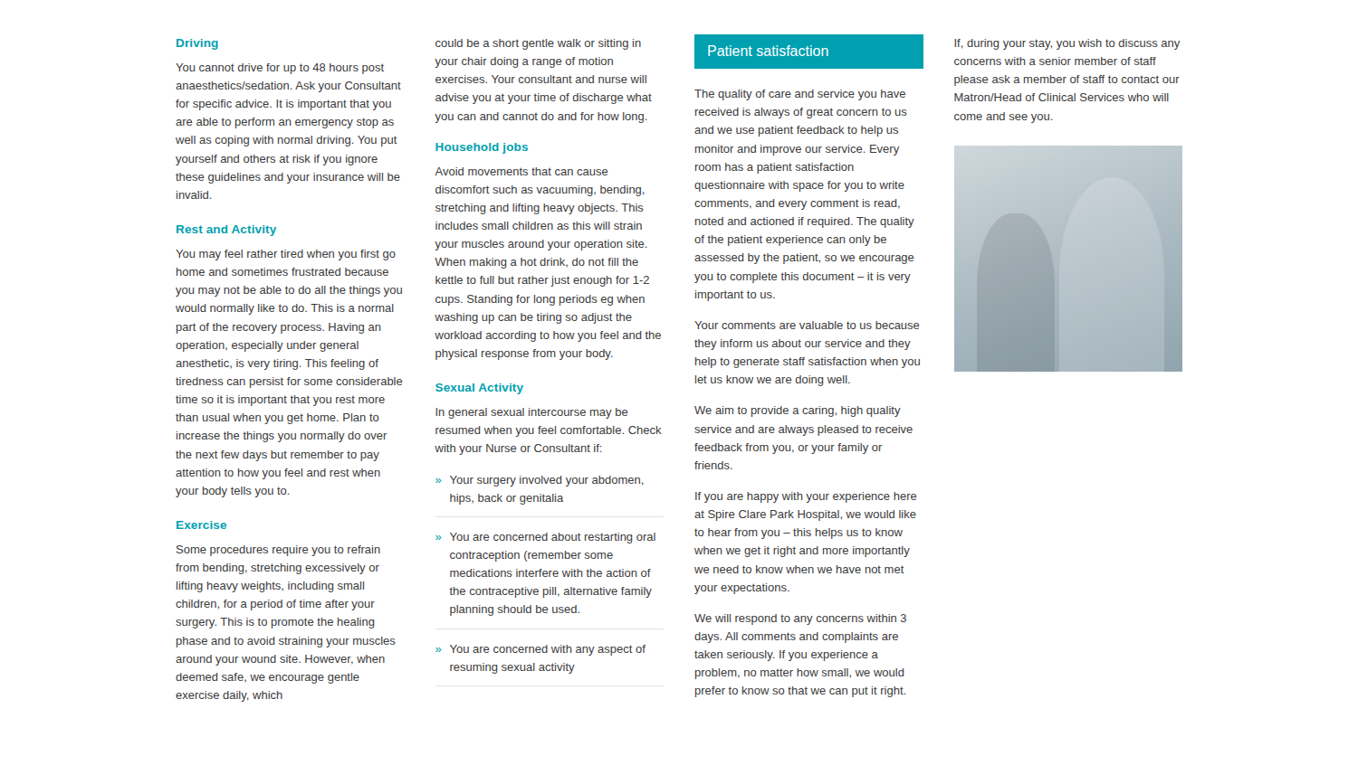Driving
You cannot drive for up to 48 hours post anaesthetics/sedation. Ask your Consultant for specific advice. It is important that you are able to perform an emergency stop as well as coping with normal driving. You put yourself and others at risk if you ignore these guidelines and your insurance will be invalid.
Rest and Activity
You may feel rather tired when you first go home and sometimes frustrated because you may not be able to do all the things you would normally like to do. This is a normal part of the recovery process. Having an operation, especially under general anesthetic, is very tiring. This feeling of tiredness can persist for some considerable time so it is important that you rest more than usual when you get home. Plan to increase the things you normally do over the next few days but remember to pay attention to how you feel and rest when your body tells you to.
Exercise
Some procedures require you to refrain from bending, stretching excessively or lifting heavy weights, including small children, for a period of time after your surgery. This is to promote the healing phase and to avoid straining your muscles around your wound site. However, when deemed safe, we encourage gentle exercise daily, which
could be a short gentle walk or sitting in your chair doing a range of motion exercises. Your consultant and nurse will advise you at your time of discharge what you can and cannot do and for how long.
Household jobs
Avoid movements that can cause discomfort such as vacuuming, bending, stretching and lifting heavy objects. This includes small children as this will strain your muscles around your operation site. When making a hot drink, do not fill the kettle to full but rather just enough for 1-2 cups. Standing for long periods eg when washing up can be tiring so adjust the workload according to how you feel and the physical response from your body.
Sexual Activity
In general sexual intercourse may be resumed when you feel comfortable. Check with your Nurse or Consultant if:
Your surgery involved your abdomen, hips, back or genitalia
You are concerned about restarting oral contraception (remember some medications interfere with the action of the contraceptive pill, alternative family planning should be used.
You are concerned with any aspect of resuming sexual activity
Patient satisfaction
The quality of care and service you have received is always of great concern to us and we use patient feedback to help us monitor and improve our service. Every room has a patient satisfaction questionnaire with space for you to write comments, and every comment is read, noted and actioned if required. The quality of the patient experience can only be assessed by the patient, so we encourage you to complete this document – it is very important to us.
Your comments are valuable to us because they inform us about our service and they help to generate staff satisfaction when you let us know we are doing well.
We aim to provide a caring, high quality service and are always pleased to receive feedback from you, or your family or friends.
If you are happy with your experience here at Spire Clare Park Hospital, we would like to hear from you – this helps us to know when we get it right and more importantly we need to know when we have not met your expectations.
We will respond to any concerns within 3 days. All comments and complaints are taken seriously. If you experience a problem, no matter how small, we would prefer to know so that we can put it right.
If, during your stay, you wish to discuss any concerns with a senior member of staff please ask a member of staff to contact our Matron/Head of Clinical Services who will come and see you.